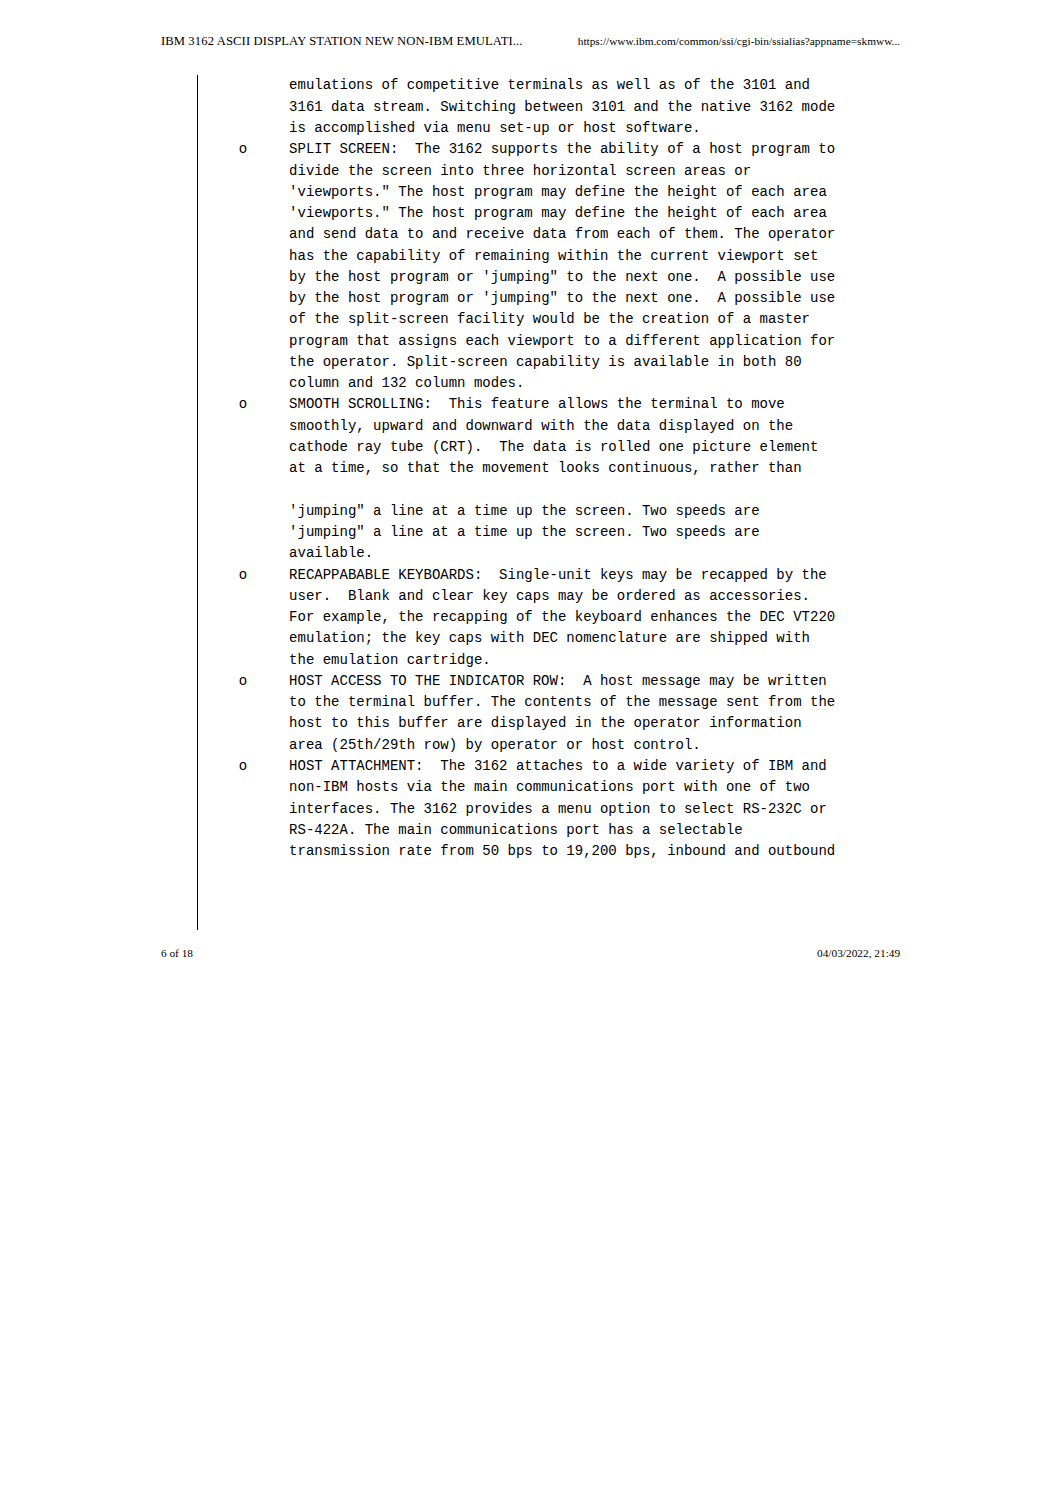IBM 3162 ASCII DISPLAY STATION NEW NON-IBM EMULATI...
https://www.ibm.com/common/ssi/cgi-bin/ssialias?appname=skmww...
      emulations of competitive terminals as well as of the 3101 and
      3161 data stream. Switching between 3101 and the native 3162 mode
      is accomplished via menu set-up or host software.
o     SPLIT SCREEN:  The 3162 supports the ability of a host program to
      divide the screen into three horizontal screen areas or
      'viewports." The host program may define the height of each area
      'viewports." The host program may define the height of each area
      and send data to and receive data from each of them. The operator
      has the capability of remaining within the current viewport set
      by the host program or 'jumping" to the next one.  A possible use
      by the host program or 'jumping" to the next one.  A possible use
      of the split-screen facility would be the creation of a master
      program that assigns each viewport to a different application for
      the operator. Split-screen capability is available in both 80
      column and 132 column modes.
o     SMOOTH SCROLLING:  This feature allows the terminal to move
      smoothly, upward and downward with the data displayed on the
      cathode ray tube (CRT).  The data is rolled one picture element
      at a time, so that the movement looks continuous, rather than

      'jumping" a line at a time up the screen. Two speeds are
      'jumping" a line at a time up the screen. Two speeds are
      available.
o     RECAPPABABLE KEYBOARDS:  Single-unit keys may be recapped by the
      user.  Blank and clear key caps may be ordered as accessories.
      For example, the recapping of the keyboard enhances the DEC VT220
      emulation; the key caps with DEC nomenclature are shipped with
      the emulation cartridge.
o     HOST ACCESS TO THE INDICATOR ROW:  A host message may be written
      to the terminal buffer. The contents of the message sent from the
      host to this buffer are displayed in the operator information
      area (25th/29th row) by operator or host control.
o     HOST ATTACHMENT:  The 3162 attaches to a wide variety of IBM and
      non-IBM hosts via the main communications port with one of two
      interfaces. The 3162 provides a menu option to select RS-232C or
      RS-422A. The main communications port has a selectable
      transmission rate from 50 bps to 19,200 bps, inbound and outbound
6 of 18
04/03/2022, 21:49